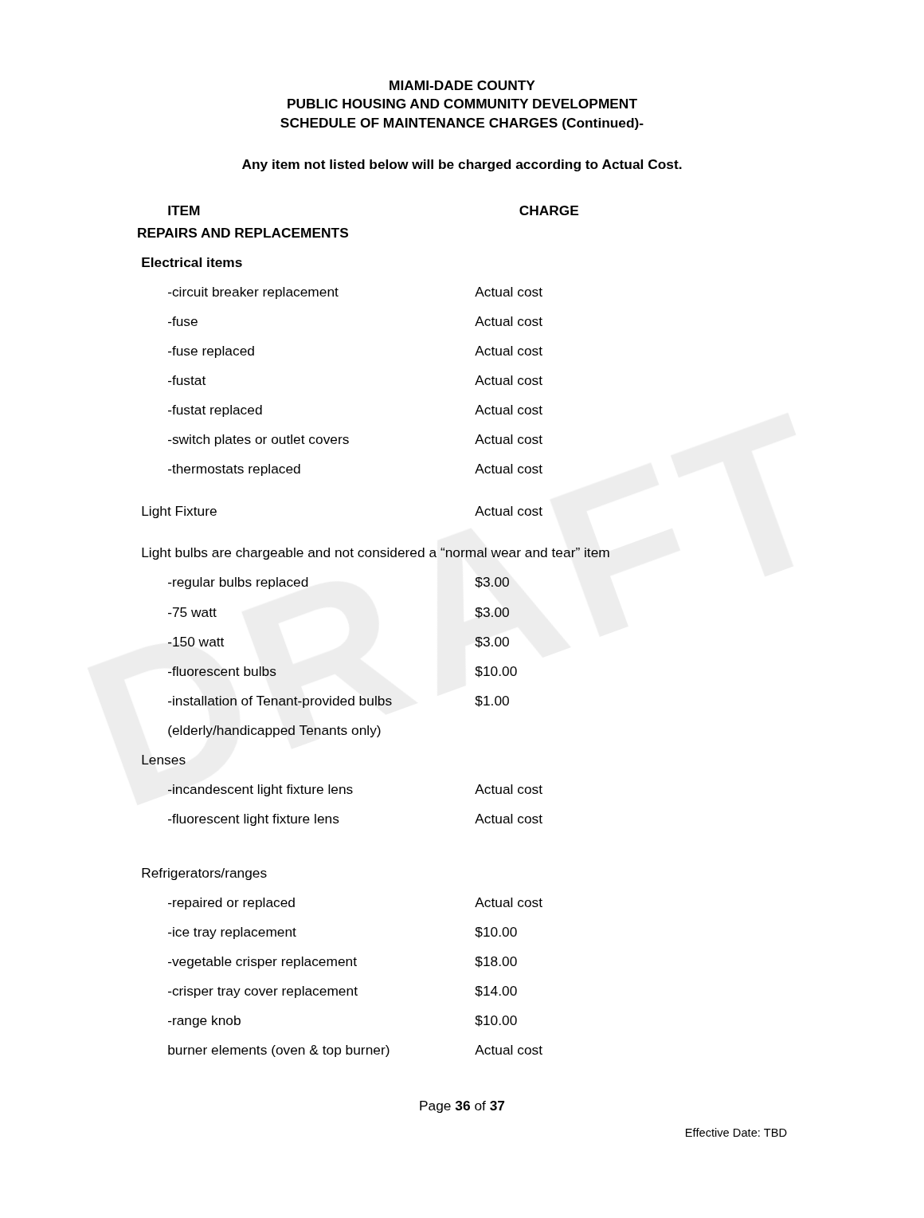DRAFT
MIAMI-DADE COUNTY
PUBLIC HOUSING AND COMMUNITY DEVELOPMENT
SCHEDULE OF MAINTENANCE CHARGES (Continued)-
Any item not listed below will be charged according to Actual Cost.
| ITEM | CHARGE |
| --- | --- |
| REPAIRS AND REPLACEMENTS |
| Electrical items |
| -circuit breaker replacement | Actual cost |
| -fuse | Actual cost |
| -fuse replaced | Actual cost |
| -fustat | Actual cost |
| -fustat replaced | Actual cost |
| -switch plates or outlet covers | Actual cost |
| -thermostats replaced | Actual cost |
| Light Fixture | Actual cost |
| Light bulbs are chargeable and not considered a “normal wear and tear” item |
| -regular bulbs replaced | $3.00 |
| -75 watt | $3.00 |
| -150 watt | $3.00 |
| -fluorescent bulbs | $10.00 |
| -installation of Tenant-provided bulbs | $1.00 |
| (elderly/handicapped Tenants only) |
| Lenses |
| -incandescent light fixture lens | Actual cost |
| -fluorescent light fixture lens | Actual cost |
| Refrigerators/ranges |
| -repaired or replaced | Actual cost |
| -ice tray replacement | $10.00 |
| -vegetable crisper replacement | $18.00 |
| -crisper tray cover replacement | $14.00 |
| -range knob | $10.00 |
| burner elements (oven & top burner) | Actual cost |
Page 36 of 37
Effective Date: TBD